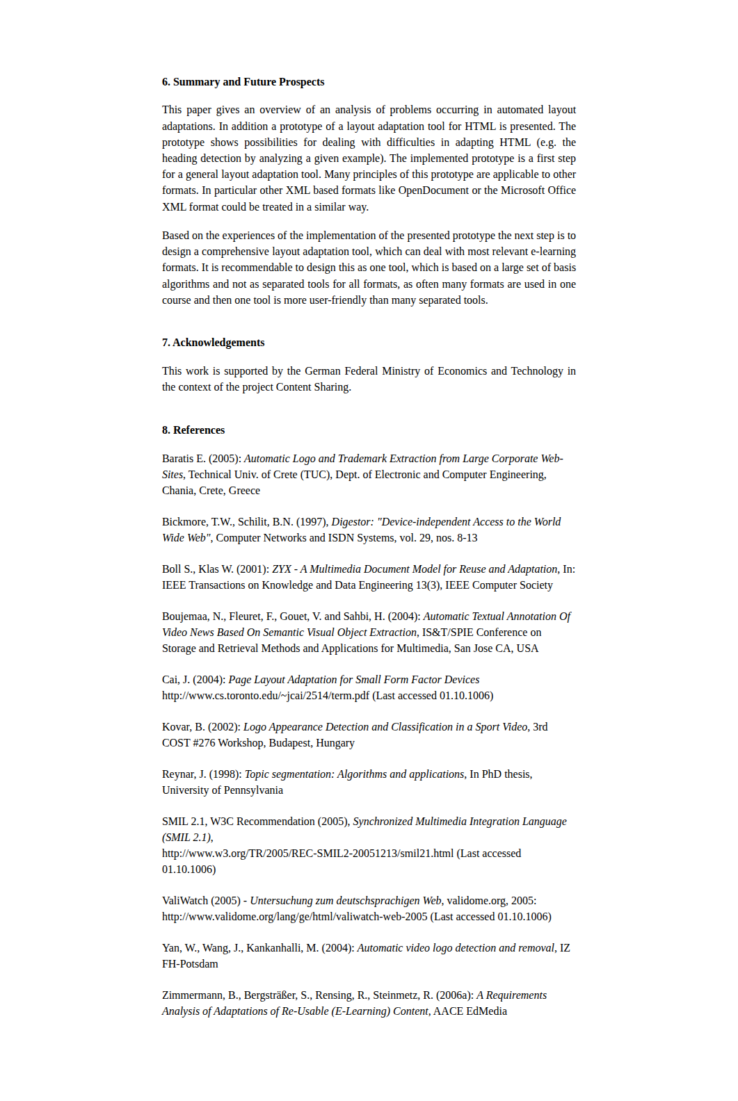6. Summary and Future Prospects
This paper gives an overview of an analysis of problems occurring in automated layout adaptations. In addition a prototype of a layout adaptation tool for HTML is presented. The prototype shows possibilities for dealing with difficulties in adapting HTML (e.g. the heading detection by analyzing a given example). The implemented prototype is a first step for a general layout adaptation tool. Many principles of this prototype are applicable to other formats. In particular other XML based formats like OpenDocument or the Microsoft Office XML format could be treated in a similar way.
Based on the experiences of the implementation of the presented prototype the next step is to design a comprehensive layout adaptation tool, which can deal with most relevant e-learning formats. It is recommendable to design this as one tool, which is based on a large set of basis algorithms and not as separated tools for all formats, as often many formats are used in one course and then one tool is more user-friendly than many separated tools.
7. Acknowledgements
This work is supported by the German Federal Ministry of Economics and Technology in the context of the project Content Sharing.
8. References
Baratis E. (2005): Automatic Logo and Trademark Extraction from Large Corporate Web-Sites, Technical Univ. of Crete (TUC), Dept. of Electronic and Computer Engineering, Chania, Crete, Greece
Bickmore, T.W., Schilit, B.N. (1997), Digestor: "Device-independent Access to the World Wide Web", Computer Networks and ISDN Systems, vol. 29, nos. 8-13
Boll S., Klas W. (2001): ZYX - A Multimedia Document Model for Reuse and Adaptation, In: IEEE Transactions on Knowledge and Data Engineering 13(3), IEEE Computer Society
Boujemaa, N., Fleuret, F., Gouet, V. and Sahbi, H. (2004): Automatic Textual Annotation Of Video News Based On Semantic Visual Object Extraction, IS&T/SPIE Conference on Storage and Retrieval Methods and Applications for Multimedia, San Jose CA, USA
Cai, J. (2004): Page Layout Adaptation for Small Form Factor Devices
http://www.cs.toronto.edu/~jcai/2514/term.pdf (Last accessed 01.10.1006)
Kovar, B. (2002): Logo Appearance Detection and Classification in a Sport Video, 3rd COST #276 Workshop, Budapest, Hungary
Reynar, J. (1998): Topic segmentation: Algorithms and applications, In PhD thesis, University of Pennsylvania
SMIL 2.1, W3C Recommendation (2005), Synchronized Multimedia Integration Language (SMIL 2.1),
http://www.w3.org/TR/2005/REC-SMIL2-20051213/smil21.html (Last accessed 01.10.1006)
ValiWatch (2005) - Untersuchung zum deutschsprachigen Web, validome.org, 2005:
http://www.validome.org/lang/ge/html/valiwatch-web-2005 (Last accessed 01.10.1006)
Yan, W., Wang, J., Kankanhalli, M. (2004): Automatic video logo detection and removal, IZ FH-Potsdam
Zimmermann, B., Bergsträßer, S., Rensing, R., Steinmetz, R. (2006a): A Requirements Analysis of Adaptations of Re-Usable (E-Learning) Content, AACE EdMedia